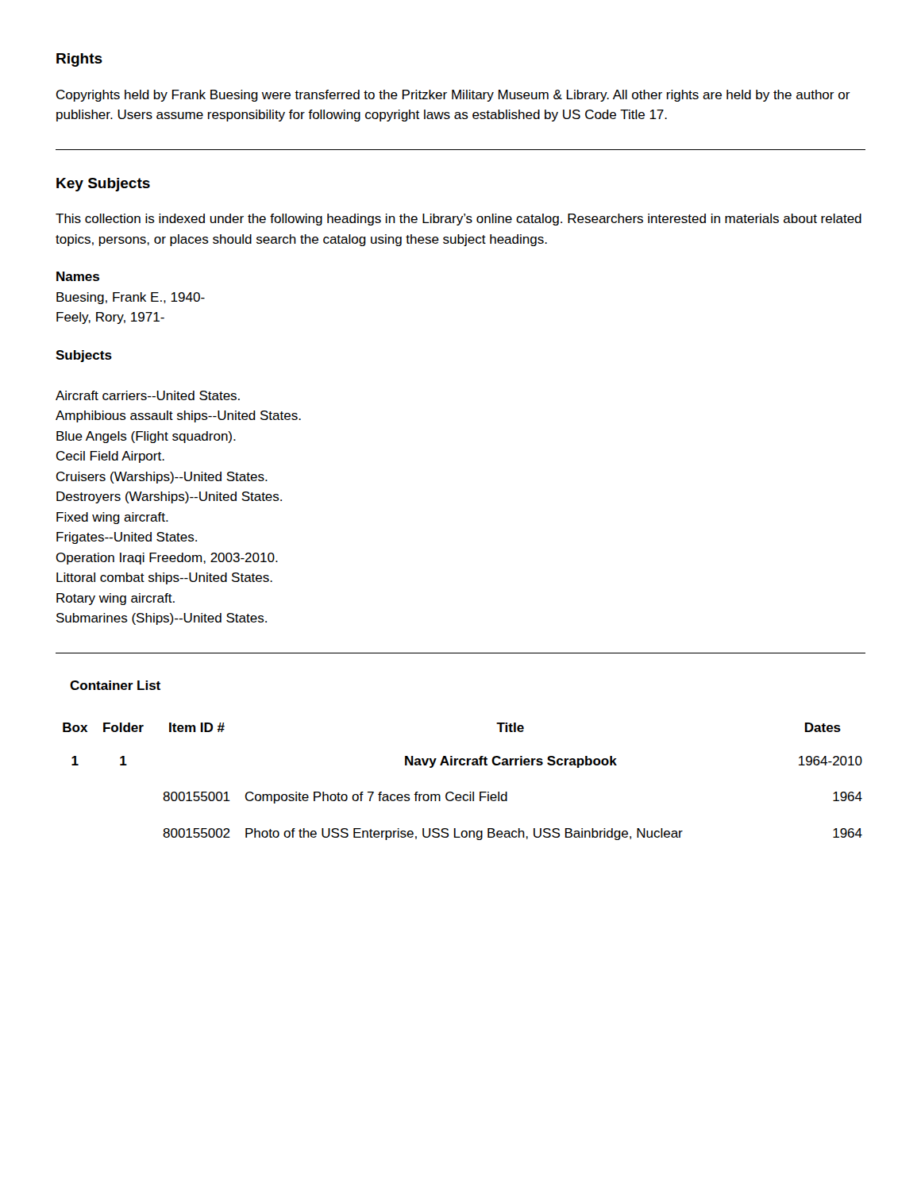Rights
Copyrights held by Frank Buesing were transferred to the Pritzker Military Museum & Library. All other rights are held by the author or publisher. Users assume responsibility for following copyright laws as established by US Code Title 17.
Key Subjects
This collection is indexed under the following headings in the Library’s online catalog. Researchers interested in materials about related topics, persons, or places should search the catalog using these subject headings.
Names
Buesing, Frank E., 1940-
Feely, Rory, 1971-
Subjects
Aircraft carriers--United States.
Amphibious assault ships--United States.
Blue Angels (Flight squadron).
Cecil Field Airport.
Cruisers (Warships)--United States.
Destroyers (Warships)--United States.
Fixed wing aircraft.
Frigates--United States.
Operation Iraqi Freedom, 2003-2010.
Littoral combat ships--United States.
Rotary wing aircraft.
Submarines (Ships)--United States.
Container List
| Box | Folder | Item ID # | Title | Dates |
| --- | --- | --- | --- | --- |
| 1 | 1 | | Navy Aircraft Carriers Scrapbook | 1964-2010 |
| | | 800155001 | Composite Photo of 7 faces from Cecil Field | 1964 |
| | | 800155002 | Photo of the USS Enterprise, USS Long Beach, USS Bainbridge, Nuclear | 1964 |